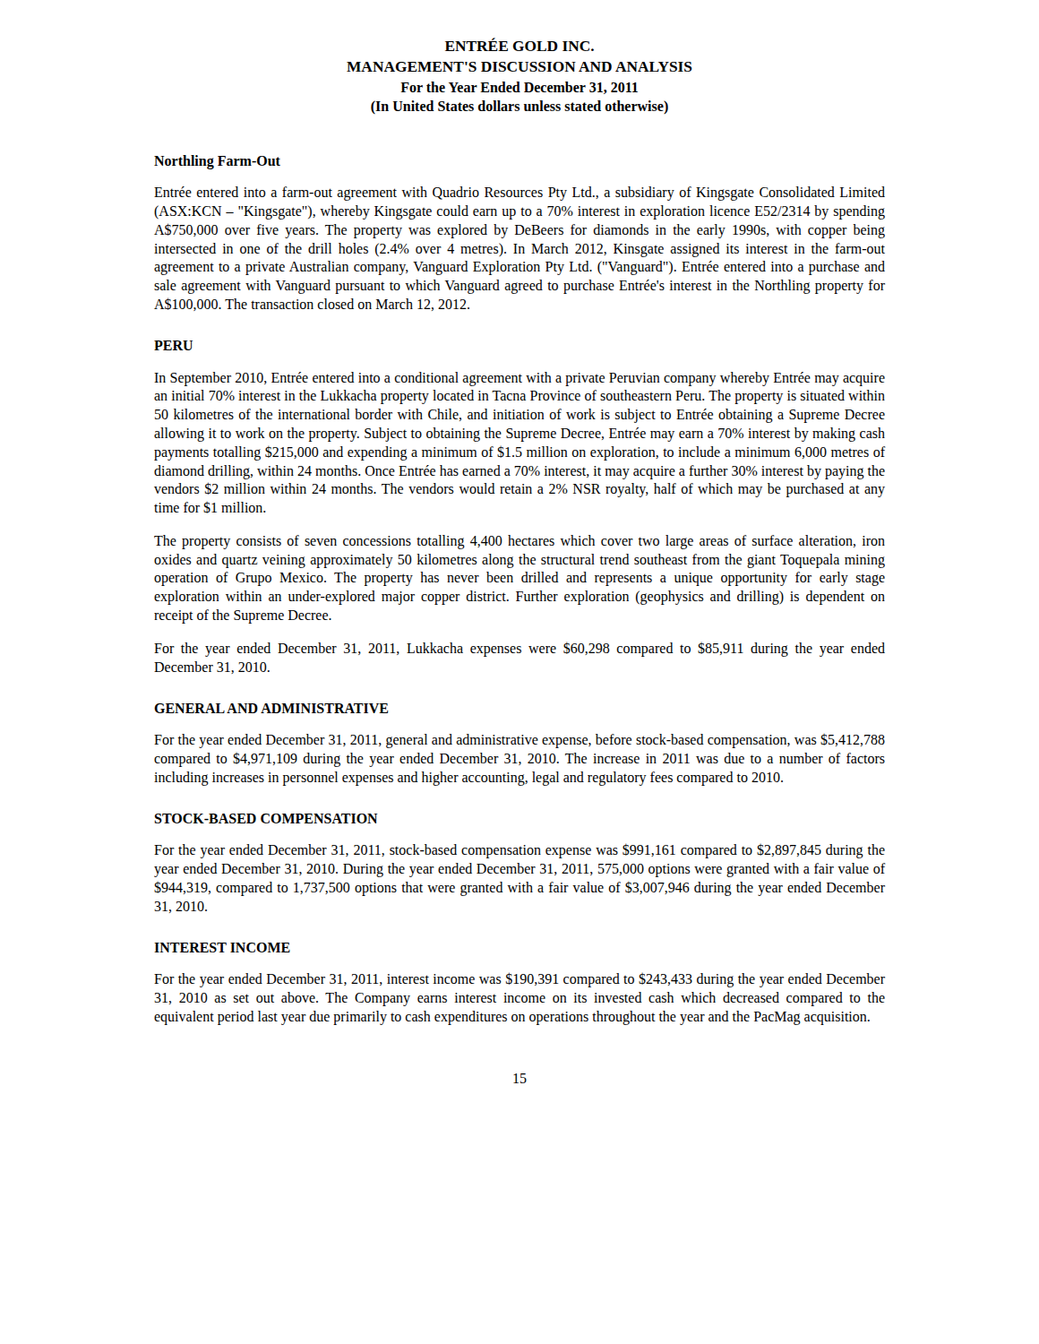ENTRÉE GOLD INC.
MANAGEMENT'S DISCUSSION AND ANALYSIS
For the Year Ended December 31, 2011
(In United States dollars unless stated otherwise)
Northling Farm-Out
Entrée entered into a farm-out agreement with Quadrio Resources Pty Ltd., a subsidiary of Kingsgate Consolidated Limited (ASX:KCN – "Kingsgate"), whereby Kingsgate could earn up to a 70% interest in exploration licence E52/2314 by spending A$750,000 over five years. The property was explored by DeBeers for diamonds in the early 1990s, with copper being intersected in one of the drill holes (2.4% over 4 metres). In March 2012, Kinsgate assigned its interest in the farm-out agreement to a private Australian company, Vanguard Exploration Pty Ltd. ("Vanguard"). Entrée entered into a purchase and sale agreement with Vanguard pursuant to which Vanguard agreed to purchase Entrée's interest in the Northling property for A$100,000. The transaction closed on March 12, 2012.
PERU
In September 2010, Entrée entered into a conditional agreement with a private Peruvian company whereby Entrée may acquire an initial 70% interest in the Lukkacha property located in Tacna Province of southeastern Peru. The property is situated within 50 kilometres of the international border with Chile, and initiation of work is subject to Entrée obtaining a Supreme Decree allowing it to work on the property. Subject to obtaining the Supreme Decree, Entrée may earn a 70% interest by making cash payments totalling $215,000 and expending a minimum of $1.5 million on exploration, to include a minimum 6,000 metres of diamond drilling, within 24 months. Once Entrée has earned a 70% interest, it may acquire a further 30% interest by paying the vendors $2 million within 24 months. The vendors would retain a 2% NSR royalty, half of which may be purchased at any time for $1 million.
The property consists of seven concessions totalling 4,400 hectares which cover two large areas of surface alteration, iron oxides and quartz veining approximately 50 kilometres along the structural trend southeast from the giant Toquepala mining operation of Grupo Mexico. The property has never been drilled and represents a unique opportunity for early stage exploration within an under-explored major copper district. Further exploration (geophysics and drilling) is dependent on receipt of the Supreme Decree.
For the year ended December 31, 2011, Lukkacha expenses were $60,298 compared to $85,911 during the year ended December 31, 2010.
GENERAL AND ADMINISTRATIVE
For the year ended December 31, 2011, general and administrative expense, before stock-based compensation, was $5,412,788 compared to $4,971,109 during the year ended December 31, 2010. The increase in 2011 was due to a number of factors including increases in personnel expenses and higher accounting, legal and regulatory fees compared to 2010.
STOCK-BASED COMPENSATION
For the year ended December 31, 2011, stock-based compensation expense was $991,161 compared to $2,897,845 during the year ended December 31, 2010. During the year ended December 31, 2011, 575,000 options were granted with a fair value of $944,319, compared to 1,737,500 options that were granted with a fair value of $3,007,946 during the year ended December 31, 2010.
INTEREST INCOME
For the year ended December 31, 2011, interest income was $190,391 compared to $243,433 during the year ended December 31, 2010 as set out above. The Company earns interest income on its invested cash which decreased compared to the equivalent period last year due primarily to cash expenditures on operations throughout the year and the PacMag acquisition.
15